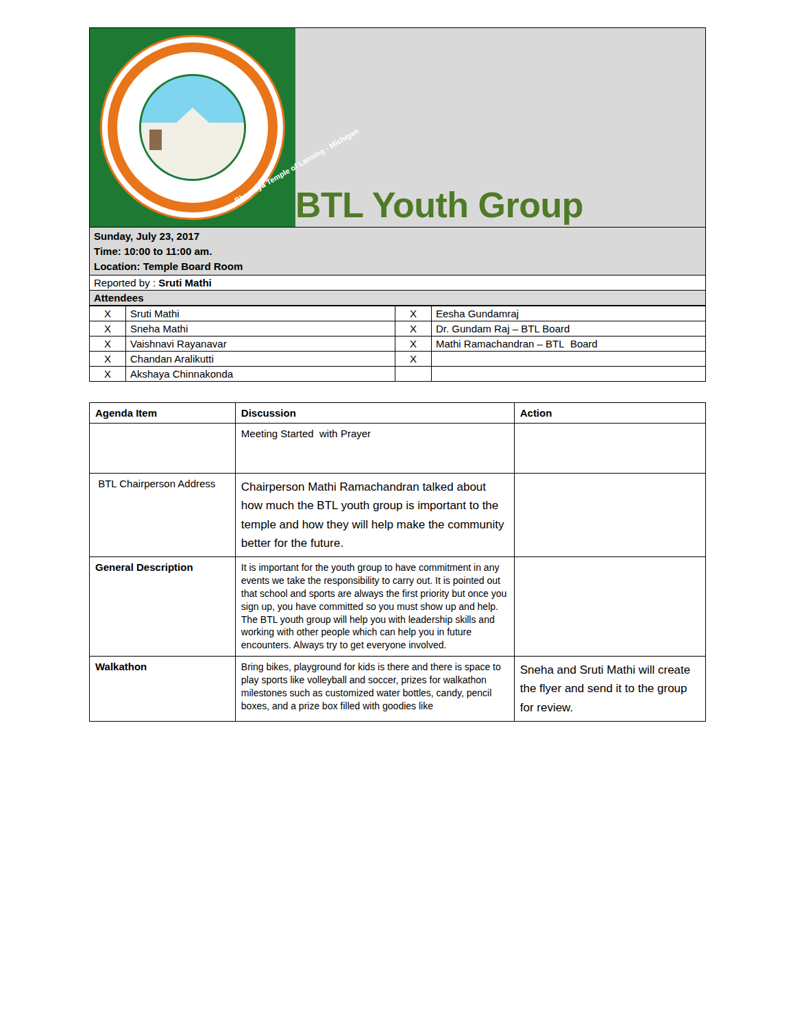Bharatiya Temple of Lansing - Michigan
BTL Youth Group
| Sunday, July 23, 2017 Time: 10:00 to 11:00 am. Location: Temple Board Room |
| Reported by : Sruti Mathi |
| Attendees |
| X | Sruti Mathi | X | Eesha Gundamraj |
| X | Sneha Mathi | X | Dr. Gundam Raj – BTL Board |
| X | Vaishnavi Rayanavar | X | Mathi Ramachandran – BTL Board |
| X | Chandan Aralikutti | X | |
| X | Akshaya Chinnakonda | | |
| Agenda Item | Discussion | Action |
| --- | --- | --- |
| | Meeting Started with Prayer | |
| BTL Chairperson Address | Chairperson Mathi Ramachandran talked about how much the BTL youth group is important to the temple and how they will help make the community better for the future. | |
| General Description | It is important for the youth group to have commitment in any events we take the responsibility to carry out. It is pointed out that school and sports are always the first priority but once you sign up, you have committed so you must show up and help. The BTL youth group will help you with leadership skills and working with other people which can help you in future encounters. Always try to get everyone involved. | |
| Walkathon | Bring bikes, playground for kids is there and there is space to play sports like volleyball and soccer, prizes for walkathon milestones such as customized water bottles, candy, pencil boxes, and a prize box filled with goodies like | Sneha and Sruti Mathi will create the flyer and send it to the group for review. |